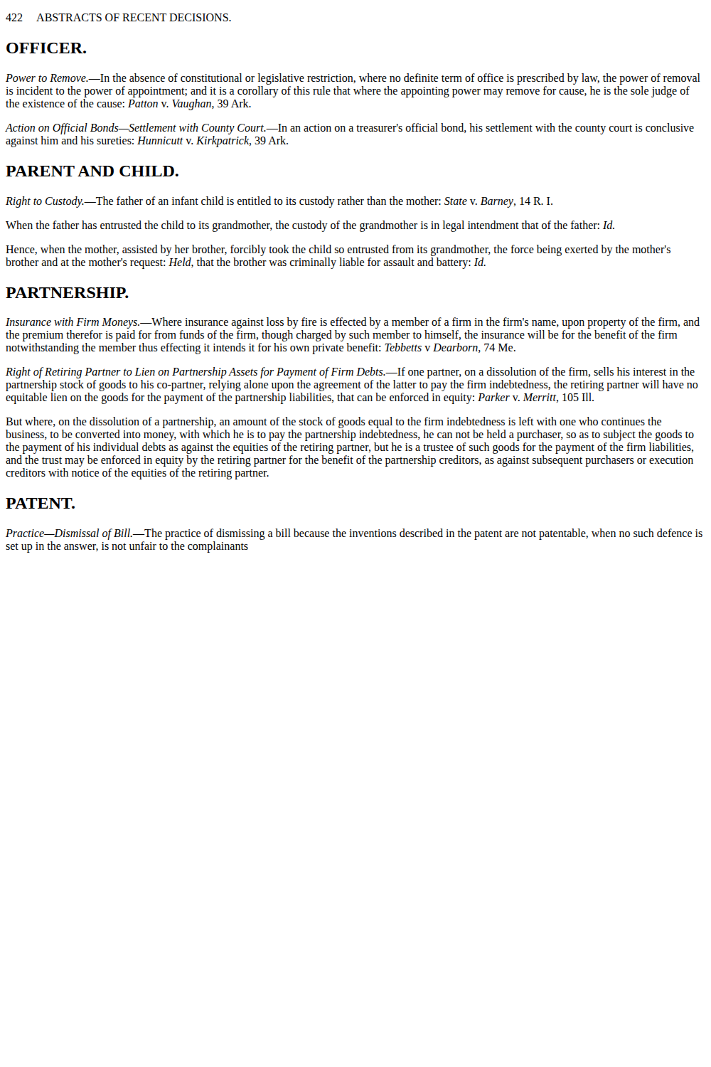422 ABSTRACTS OF RECENT DECISIONS.
OFFICER.
Power to Remove.—In the absence of constitutional or legislative restriction, where no definite term of office is prescribed by law, the power of removal is incident to the power of appointment; and it is a corollary of this rule that where the appointing power may remove for cause, he is the sole judge of the existence of the cause: Patton v. Vaughan, 39 Ark.
Action on Official Bonds—Settlement with County Court.—In an action on a treasurer's official bond, his settlement with the county court is conclusive against him and his sureties: Hunnicutt v. Kirkpatrick, 39 Ark.
PARENT AND CHILD.
Right to Custody.—The father of an infant child is entitled to its custody rather than the mother: State v. Barney, 14 R. I.
When the father has entrusted the child to its grandmother, the custody of the grandmother is in legal intendment that of the father: Id.
Hence, when the mother, assisted by her brother, forcibly took the child so entrusted from its grandmother, the force being exerted by the mother's brother and at the mother's request: Held, that the brother was criminally liable for assault and battery: Id.
PARTNERSHIP.
Insurance with Firm Moneys.—Where insurance against loss by fire is effected by a member of a firm in the firm's name, upon property of the firm, and the premium therefor is paid for from funds of the firm, though charged by such member to himself, the insurance will be for the benefit of the firm notwithstanding the member thus effecting it intends it for his own private benefit: Tebbetts v Dearborn, 74 Me.
Right of Retiring Partner to Lien on Partnership Assets for Payment of Firm Debts.—If one partner, on a dissolution of the firm, sells his interest in the partnership stock of goods to his co-partner, relying alone upon the agreement of the latter to pay the firm indebtedness, the retiring partner will have no equitable lien on the goods for the payment of the partnership liabilities, that can be enforced in equity: Parker v. Merritt, 105 Ill.
But where, on the dissolution of a partnership, an amount of the stock of goods equal to the firm indebtedness is left with one who continues the business, to be converted into money, with which he is to pay the partnership indebtedness, he can not be held a purchaser, so as to subject the goods to the payment of his individual debts as against the equities of the retiring partner, but he is a trustee of such goods for the payment of the firm liabilities, and the trust may be enforced in equity by the retiring partner for the benefit of the partnership creditors, as against subsequent purchasers or execution creditors with notice of the equities of the retiring partner.
PATENT.
Practice—Dismissal of Bill.—The practice of dismissing a bill because the inventions described in the patent are not patentable, when no such defence is set up in the answer, is not unfair to the complainants